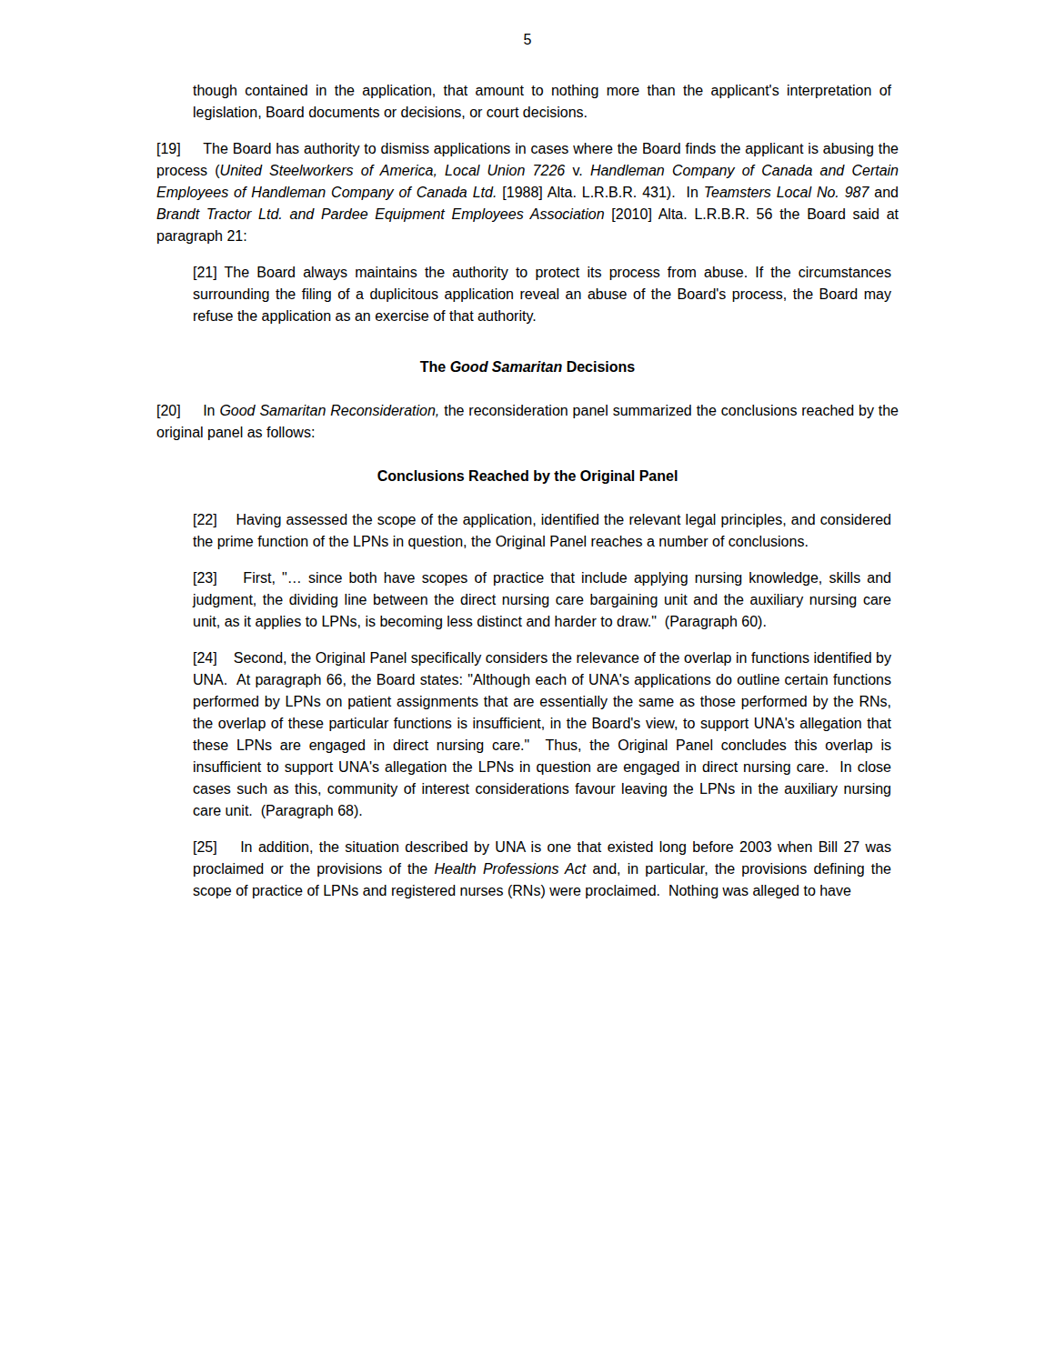5
though contained in the application, that amount to nothing more than the applicant's interpretation of legislation, Board documents or decisions, or court decisions.
[19] The Board has authority to dismiss applications in cases where the Board finds the applicant is abusing the process (United Steelworkers of America, Local Union 7226 v. Handleman Company of Canada and Certain Employees of Handleman Company of Canada Ltd. [1988] Alta. L.R.B.R. 431). In Teamsters Local No. 987 and Brandt Tractor Ltd. and Pardee Equipment Employees Association [2010] Alta. L.R.B.R. 56 the Board said at paragraph 21:
[21] The Board always maintains the authority to protect its process from abuse. If the circumstances surrounding the filing of a duplicitous application reveal an abuse of the Board's process, the Board may refuse the application as an exercise of that authority.
The Good Samaritan Decisions
[20] In Good Samaritan Reconsideration, the reconsideration panel summarized the conclusions reached by the original panel as follows:
Conclusions Reached by the Original Panel
[22] Having assessed the scope of the application, identified the relevant legal principles, and considered the prime function of the LPNs in question, the Original Panel reaches a number of conclusions.
[23] First, "… since both have scopes of practice that include applying nursing knowledge, skills and judgment, the dividing line between the direct nursing care bargaining unit and the auxiliary nursing care unit, as it applies to LPNs, is becoming less distinct and harder to draw." (Paragraph 60).
[24] Second, the Original Panel specifically considers the relevance of the overlap in functions identified by UNA. At paragraph 66, the Board states: "Although each of UNA's applications do outline certain functions performed by LPNs on patient assignments that are essentially the same as those performed by the RNs, the overlap of these particular functions is insufficient, in the Board's view, to support UNA's allegation that these LPNs are engaged in direct nursing care." Thus, the Original Panel concludes this overlap is insufficient to support UNA's allegation the LPNs in question are engaged in direct nursing care. In close cases such as this, community of interest considerations favour leaving the LPNs in the auxiliary nursing care unit. (Paragraph 68).
[25] In addition, the situation described by UNA is one that existed long before 2003 when Bill 27 was proclaimed or the provisions of the Health Professions Act and, in particular, the provisions defining the scope of practice of LPNs and registered nurses (RNs) were proclaimed. Nothing was alleged to have